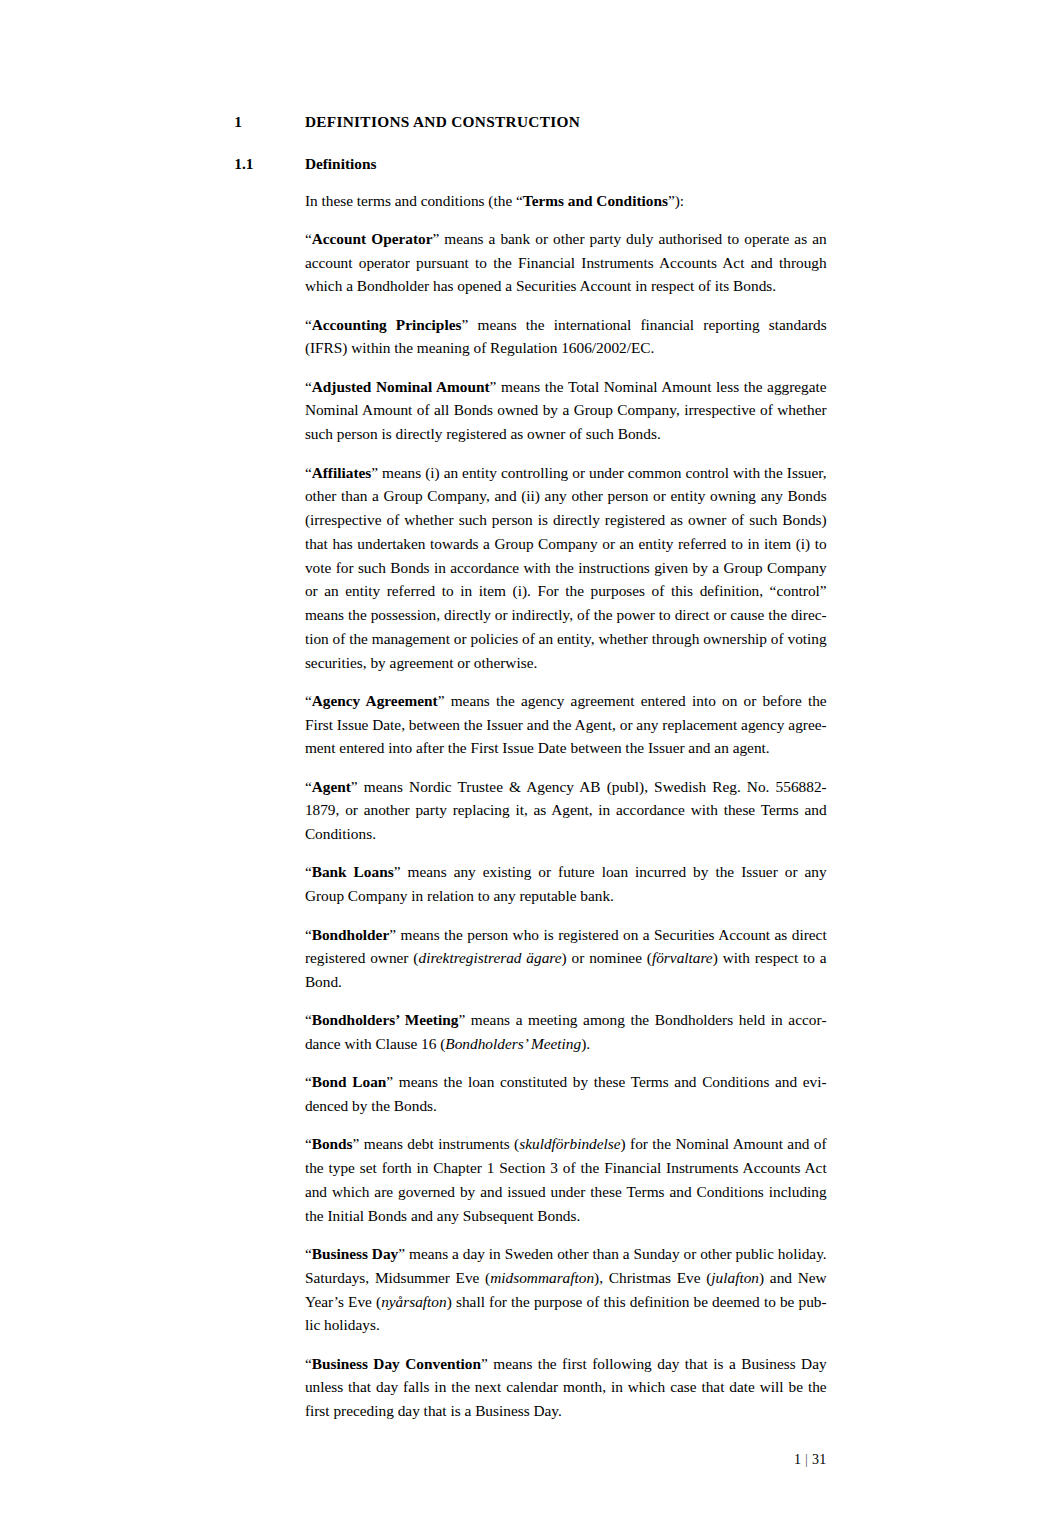1 DEFINITIONS AND CONSTRUCTION
1.1 Definitions
In these terms and conditions (the “Terms and Conditions”):
“Account Operator” means a bank or other party duly authorised to operate as an account operator pursuant to the Financial Instruments Accounts Act and through which a Bondholder has opened a Securities Account in respect of its Bonds.
“Accounting Principles” means the international financial reporting standards (IFRS) within the meaning of Regulation 1606/2002/EC.
“Adjusted Nominal Amount” means the Total Nominal Amount less the aggregate Nominal Amount of all Bonds owned by a Group Company, irrespective of whether such person is directly registered as owner of such Bonds.
“Affiliates” means (i) an entity controlling or under common control with the Issuer, other than a Group Company, and (ii) any other person or entity owning any Bonds (irrespective of whether such person is directly registered as owner of such Bonds) that has undertaken towards a Group Company or an entity referred to in item (i) to vote for such Bonds in accordance with the instructions given by a Group Company or an entity referred to in item (i). For the purposes of this definition, “control” means the possession, directly or indirectly, of the power to direct or cause the direction of the management or policies of an entity, whether through ownership of voting securities, by agreement or otherwise.
“Agency Agreement” means the agency agreement entered into on or before the First Issue Date, between the Issuer and the Agent, or any replacement agency agreement entered into after the First Issue Date between the Issuer and an agent.
“Agent” means Nordic Trustee & Agency AB (publ), Swedish Reg. No. 556882-1879, or another party replacing it, as Agent, in accordance with these Terms and Conditions.
“Bank Loans” means any existing or future loan incurred by the Issuer or any Group Company in relation to any reputable bank.
“Bondholder” means the person who is registered on a Securities Account as direct registered owner (direktregistrerad ägare) or nominee (förvaltare) with respect to a Bond.
“Bondholders’ Meeting” means a meeting among the Bondholders held in accordance with Clause 16 (Bondholders’ Meeting).
“Bond Loan” means the loan constituted by these Terms and Conditions and evidenced by the Bonds.
“Bonds” means debt instruments (skuldförbindelse) for the Nominal Amount and of the type set forth in Chapter 1 Section 3 of the Financial Instruments Accounts Act and which are governed by and issued under these Terms and Conditions including the Initial Bonds and any Subsequent Bonds.
“Business Day” means a day in Sweden other than a Sunday or other public holiday. Saturdays, Midsummer Eve (midsommarafton), Christmas Eve (julafton) and New Year’s Eve (nyårsafton) shall for the purpose of this definition be deemed to be public holidays.
“Business Day Convention” means the first following day that is a Business Day unless that day falls in the next calendar month, in which case that date will be the first preceding day that is a Business Day.
1|31